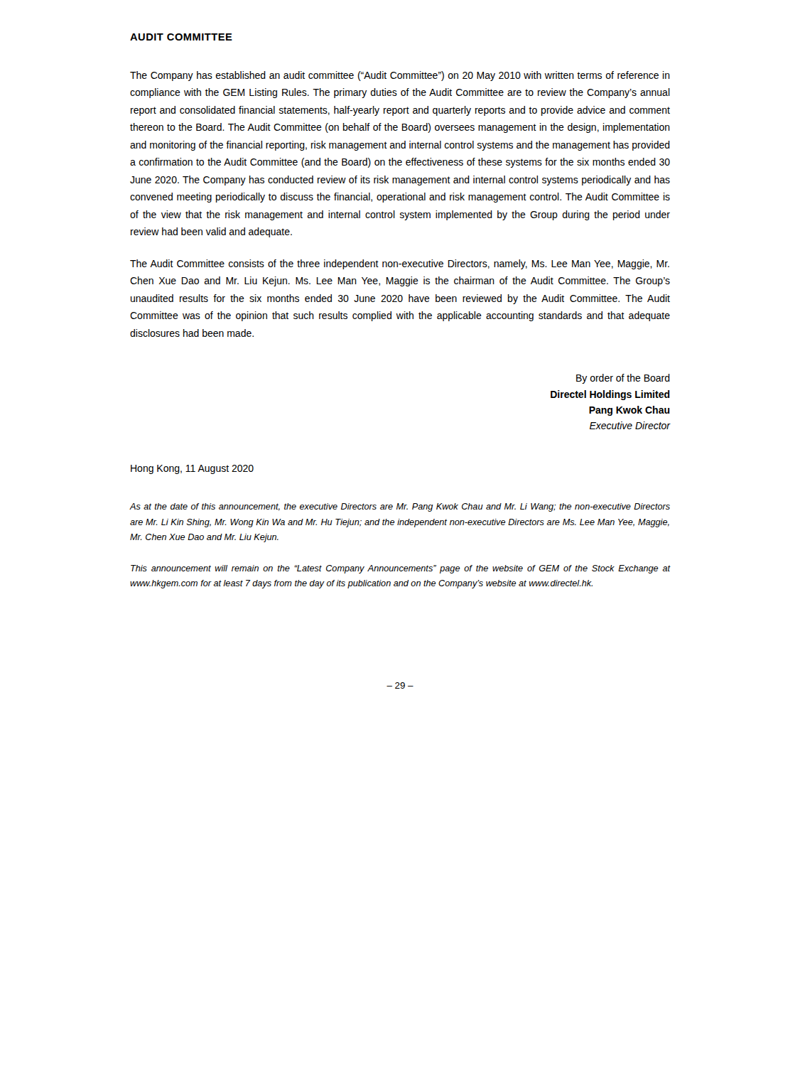AUDIT COMMITTEE
The Company has established an audit committee (“Audit Committee”) on 20 May 2010 with written terms of reference in compliance with the GEM Listing Rules. The primary duties of the Audit Committee are to review the Company’s annual report and consolidated financial statements, half-yearly report and quarterly reports and to provide advice and comment thereon to the Board. The Audit Committee (on behalf of the Board) oversees management in the design, implementation and monitoring of the financial reporting, risk management and internal control systems and the management has provided a confirmation to the Audit Committee (and the Board) on the effectiveness of these systems for the six months ended 30 June 2020. The Company has conducted review of its risk management and internal control systems periodically and has convened meeting periodically to discuss the financial, operational and risk management control. The Audit Committee is of the view that the risk management and internal control system implemented by the Group during the period under review had been valid and adequate.
The Audit Committee consists of the three independent non-executive Directors, namely, Ms. Lee Man Yee, Maggie, Mr. Chen Xue Dao and Mr. Liu Kejun. Ms. Lee Man Yee, Maggie is the chairman of the Audit Committee. The Group’s unaudited results for the six months ended 30 June 2020 have been reviewed by the Audit Committee. The Audit Committee was of the opinion that such results complied with the applicable accounting standards and that adequate disclosures had been made.
By order of the Board Directel Holdings Limited Pang Kwok Chau Executive Director
Hong Kong, 11 August 2020
As at the date of this announcement, the executive Directors are Mr. Pang Kwok Chau and Mr. Li Wang; the non-executive Directors are Mr. Li Kin Shing, Mr. Wong Kin Wa and Mr. Hu Tiejun; and the independent non-executive Directors are Ms. Lee Man Yee, Maggie, Mr. Chen Xue Dao and Mr. Liu Kejun.
This announcement will remain on the “Latest Company Announcements” page of the website of GEM of the Stock Exchange at www.hkgem.com for at least 7 days from the day of its publication and on the Company’s website at www.directel.hk.
– 29 –